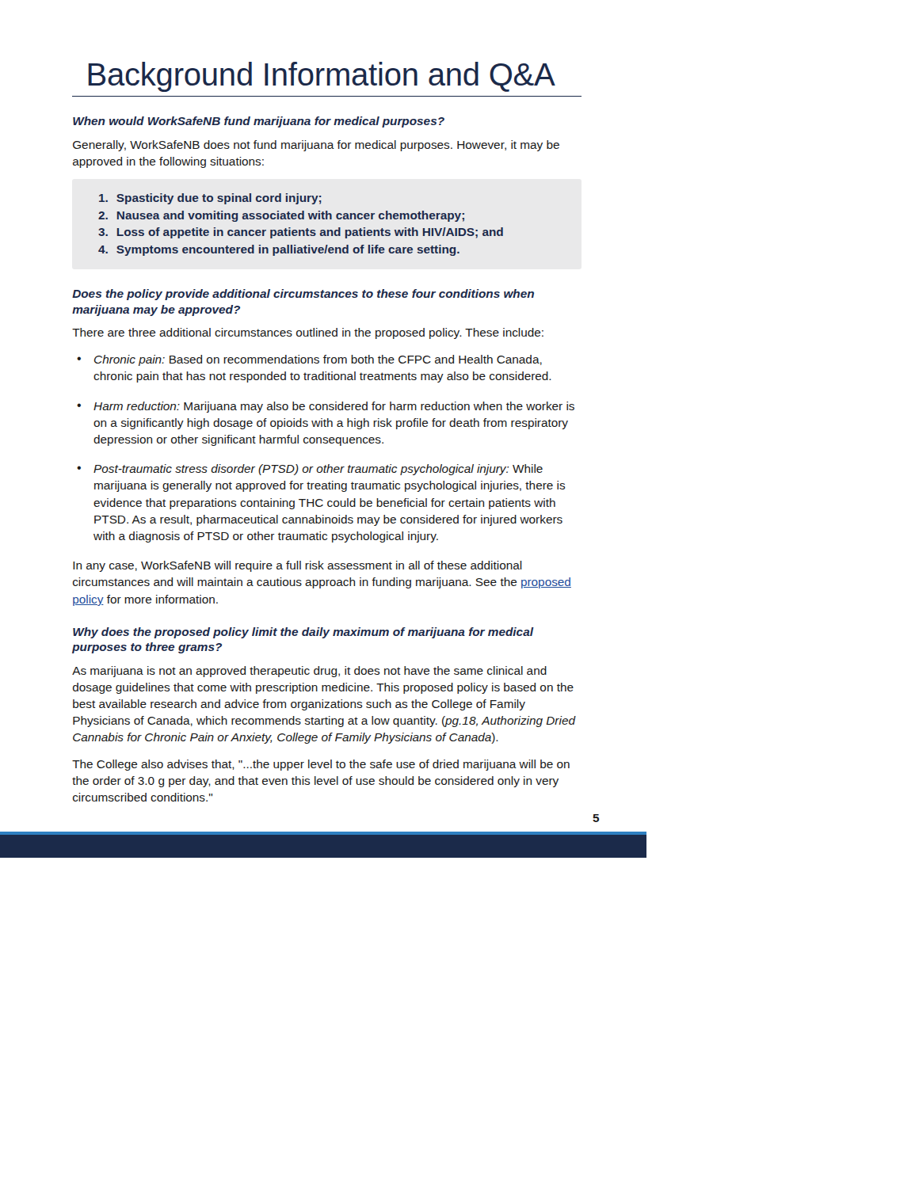Background Information and Q&A
When would WorkSafeNB fund marijuana for medical purposes?
Generally, WorkSafeNB does not fund marijuana for medical purposes. However, it may be approved in the following situations:
Spasticity due to spinal cord injury;
Nausea and vomiting associated with cancer chemotherapy;
Loss of appetite in cancer patients and patients with HIV/AIDS; and
Symptoms encountered in palliative/end of life care setting.
Does the policy provide additional circumstances to these four conditions when marijuana may be approved?
There are three additional circumstances outlined in the proposed policy. These include:
Chronic pain: Based on recommendations from both the CFPC and Health Canada, chronic pain that has not responded to traditional treatments may also be considered.
Harm reduction: Marijuana may also be considered for harm reduction when the worker is on a significantly high dosage of opioids with a high risk profile for death from respiratory depression or other significant harmful consequences.
Post-traumatic stress disorder (PTSD) or other traumatic psychological injury: While marijuana is generally not approved for treating traumatic psychological injuries, there is evidence that preparations containing THC could be beneficial for certain patients with PTSD. As a result, pharmaceutical cannabinoids may be considered for injured workers with a diagnosis of PTSD or other traumatic psychological injury.
In any case, WorkSafeNB will require a full risk assessment in all of these additional circumstances and will maintain a cautious approach in funding marijuana. See the proposed policy for more information.
Why does the proposed policy limit the daily maximum of marijuana for medical purposes to three grams?
As marijuana is not an approved therapeutic drug, it does not have the same clinical and dosage guidelines that come with prescription medicine. This proposed policy is based on the best available research and advice from organizations such as the College of Family Physicians of Canada, which recommends starting at a low quantity. (pg.18, Authorizing Dried Cannabis for Chronic Pain or Anxiety, College of Family Physicians of Canada).
The College also advises that, "...the upper level to the safe use of dried marijuana will be on the order of 3.0 g per day, and that even this level of use should be considered only in very circumscribed conditions."
5